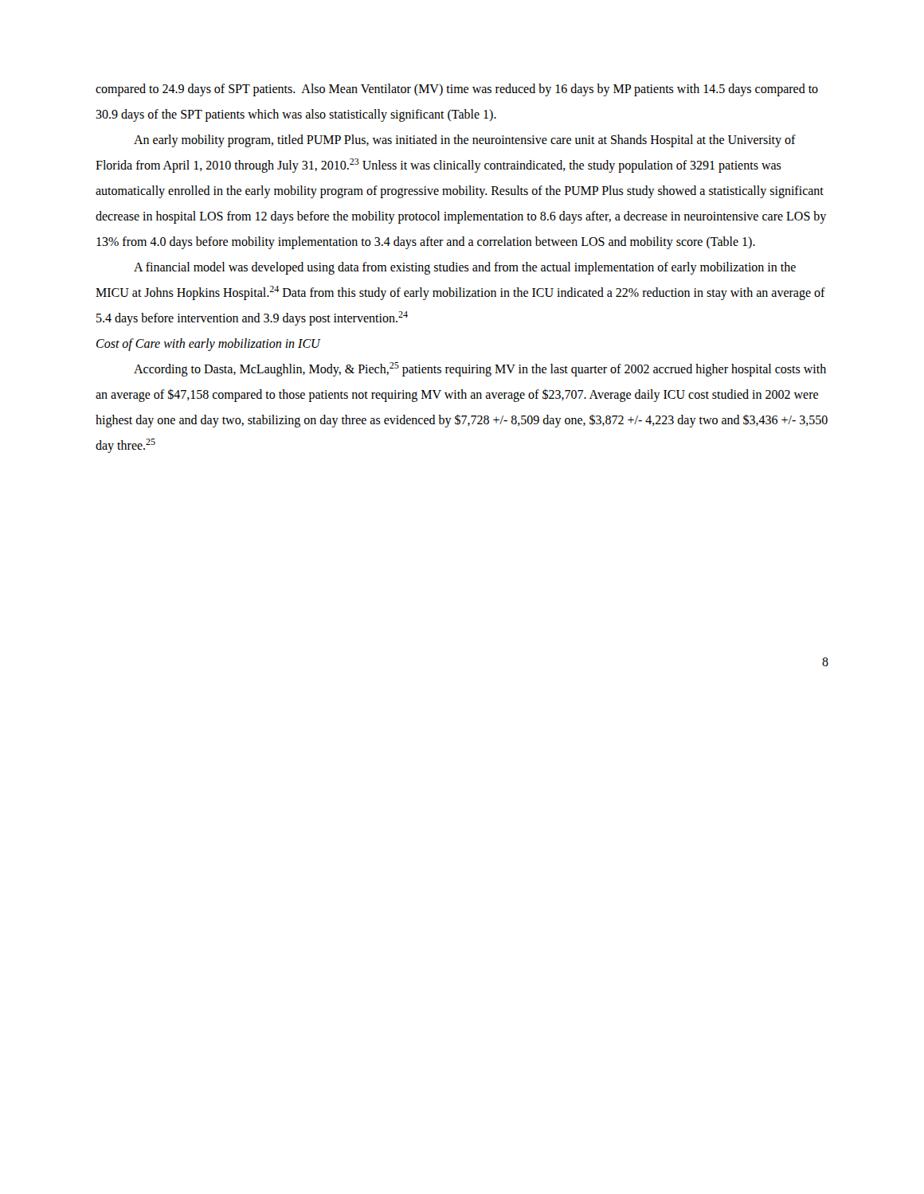compared to 24.9 days of SPT patients. Also Mean Ventilator (MV) time was reduced by 16 days by MP patients with 14.5 days compared to 30.9 days of the SPT patients which was also statistically significant (Table 1).
An early mobility program, titled PUMP Plus, was initiated in the neurointensive care unit at Shands Hospital at the University of Florida from April 1, 2010 through July 31, 2010.23 Unless it was clinically contraindicated, the study population of 3291 patients was automatically enrolled in the early mobility program of progressive mobility. Results of the PUMP Plus study showed a statistically significant decrease in hospital LOS from 12 days before the mobility protocol implementation to 8.6 days after, a decrease in neurointensive care LOS by 13% from 4.0 days before mobility implementation to 3.4 days after and a correlation between LOS and mobility score (Table 1).
A financial model was developed using data from existing studies and from the actual implementation of early mobilization in the MICU at Johns Hopkins Hospital.24 Data from this study of early mobilization in the ICU indicated a 22% reduction in stay with an average of 5.4 days before intervention and 3.9 days post intervention.24
Cost of Care with early mobilization in ICU
According to Dasta, McLaughlin, Mody, & Piech,25 patients requiring MV in the last quarter of 2002 accrued higher hospital costs with an average of $47,158 compared to those patients not requiring MV with an average of $23,707. Average daily ICU cost studied in 2002 were highest day one and day two, stabilizing on day three as evidenced by $7,728 +/- 8,509 day one, $3,872 +/- 4,223 day two and $3,436 +/- 3,550 day three.25
8